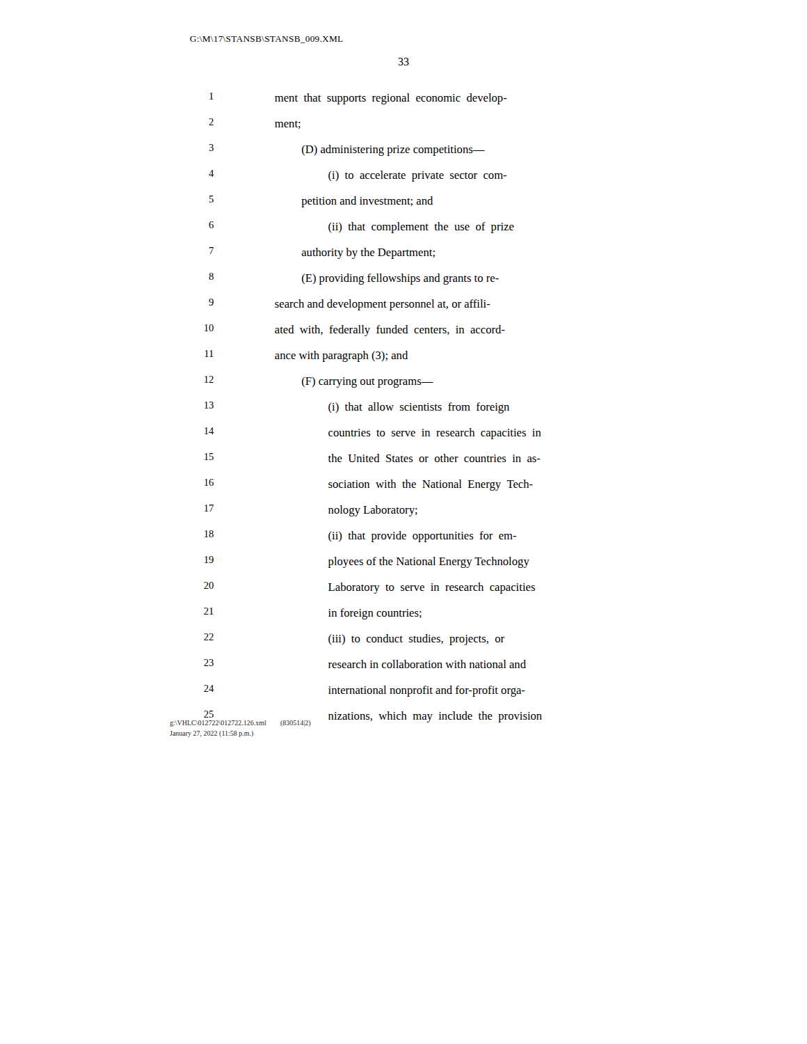G:\M\17\STANSB\STANSB_009.XML
33
| 1 | ment that supports regional economic develop- |
| 2 | ment; |
| 3 | (D) administering prize competitions— |
| 4 | (i) to accelerate private sector com- |
| 5 | petition and investment; and |
| 6 | (ii) that complement the use of prize |
| 7 | authority by the Department; |
| 8 | (E) providing fellowships and grants to re- |
| 9 | search and development personnel at, or affili- |
| 10 | ated with, federally funded centers, in accord- |
| 11 | ance with paragraph (3); and |
| 12 | (F) carrying out programs— |
| 13 | (i) that allow scientists from foreign |
| 14 | countries to serve in research capacities in |
| 15 | the United States or other countries in as- |
| 16 | sociation with the National Energy Tech- |
| 17 | nology Laboratory; |
| 18 | (ii) that provide opportunities for em- |
| 19 | ployees of the National Energy Technology |
| 20 | Laboratory to serve in research capacities |
| 21 | in foreign countries; |
| 22 | (iii) to conduct studies, projects, or |
| 23 | research in collaboration with national and |
| 24 | international nonprofit and for-profit orga- |
| 25 | nizations, which may include the provision |
g:\VHLC\012722\012722.126.xml (830514|2)
January 27, 2022 (11:58 p.m.)